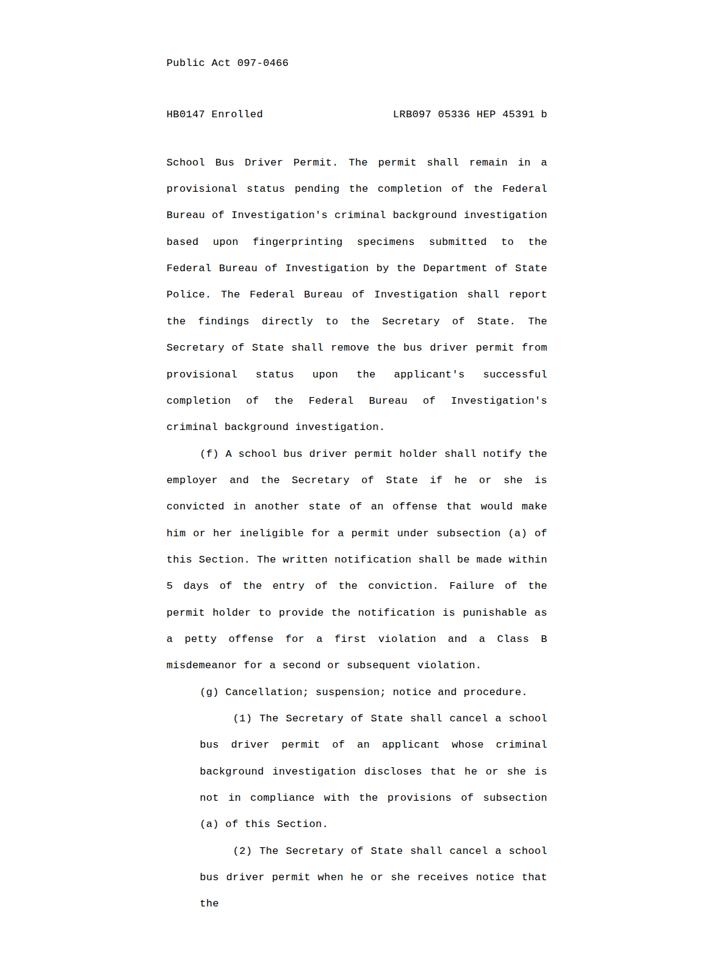Public Act 097-0466
HB0147 Enrolled LRB097 05336 HEP 45391 b
School Bus Driver Permit. The permit shall remain in a provisional status pending the completion of the Federal Bureau of Investigation's criminal background investigation based upon fingerprinting specimens submitted to the Federal Bureau of Investigation by the Department of State Police. The Federal Bureau of Investigation shall report the findings directly to the Secretary of State. The Secretary of State shall remove the bus driver permit from provisional status upon the applicant's successful completion of the Federal Bureau of Investigation's criminal background investigation.
(f) A school bus driver permit holder shall notify the employer and the Secretary of State if he or she is convicted in another state of an offense that would make him or her ineligible for a permit under subsection (a) of this Section. The written notification shall be made within 5 days of the entry of the conviction. Failure of the permit holder to provide the notification is punishable as a petty offense for a first violation and a Class B misdemeanor for a second or subsequent violation.
(g) Cancellation; suspension; notice and procedure.
(1) The Secretary of State shall cancel a school bus driver permit of an applicant whose criminal background investigation discloses that he or she is not in compliance with the provisions of subsection (a) of this Section.
(2) The Secretary of State shall cancel a school bus driver permit when he or she receives notice that the